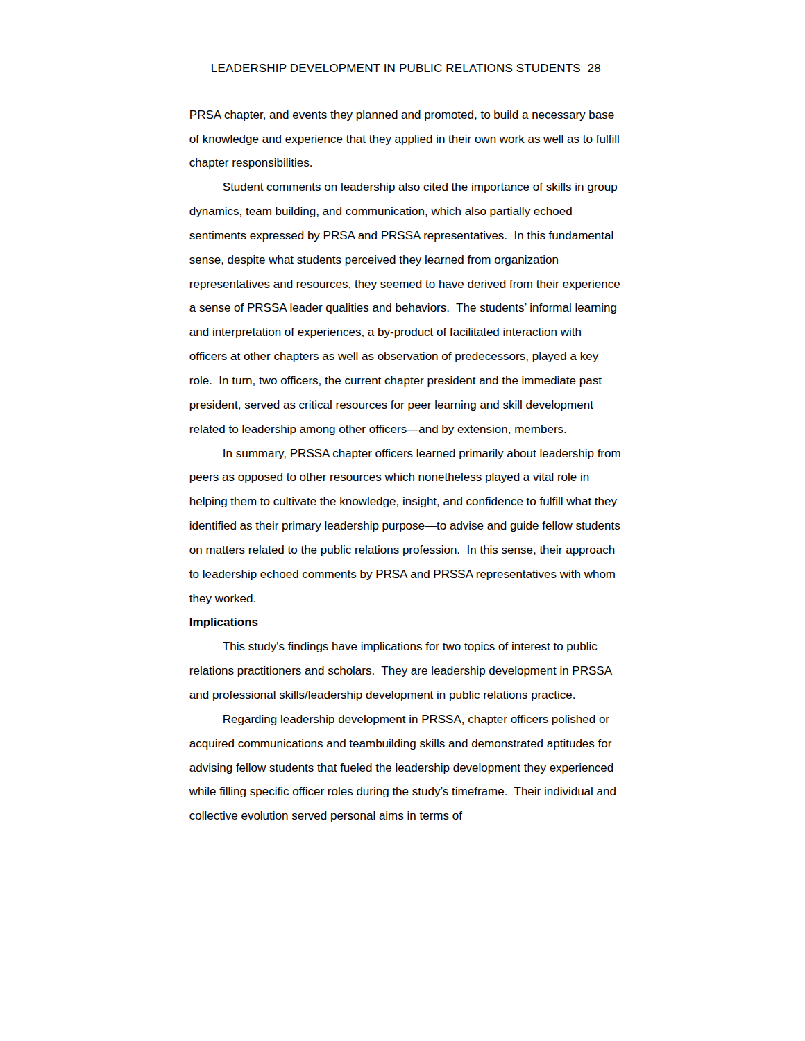LEADERSHIP DEVELOPMENT IN PUBLIC RELATIONS STUDENTS 28
PRSA chapter, and events they planned and promoted, to build a necessary base of knowledge and experience that they applied in their own work as well as to fulfill chapter responsibilities.
Student comments on leadership also cited the importance of skills in group dynamics, team building, and communication, which also partially echoed sentiments expressed by PRSA and PRSSA representatives. In this fundamental sense, despite what students perceived they learned from organization representatives and resources, they seemed to have derived from their experience a sense of PRSSA leader qualities and behaviors. The students’ informal learning and interpretation of experiences, a by-product of facilitated interaction with officers at other chapters as well as observation of predecessors, played a key role. In turn, two officers, the current chapter president and the immediate past president, served as critical resources for peer learning and skill development related to leadership among other officers—and by extension, members.
In summary, PRSSA chapter officers learned primarily about leadership from peers as opposed to other resources which nonetheless played a vital role in helping them to cultivate the knowledge, insight, and confidence to fulfill what they identified as their primary leadership purpose—to advise and guide fellow students on matters related to the public relations profession. In this sense, their approach to leadership echoed comments by PRSA and PRSSA representatives with whom they worked.
Implications
This study's findings have implications for two topics of interest to public relations practitioners and scholars. They are leadership development in PRSSA and professional skills/leadership development in public relations practice.
Regarding leadership development in PRSSA, chapter officers polished or acquired communications and teambuilding skills and demonstrated aptitudes for advising fellow students that fueled the leadership development they experienced while filling specific officer roles during the study’s timeframe. Their individual and collective evolution served personal aims in terms of